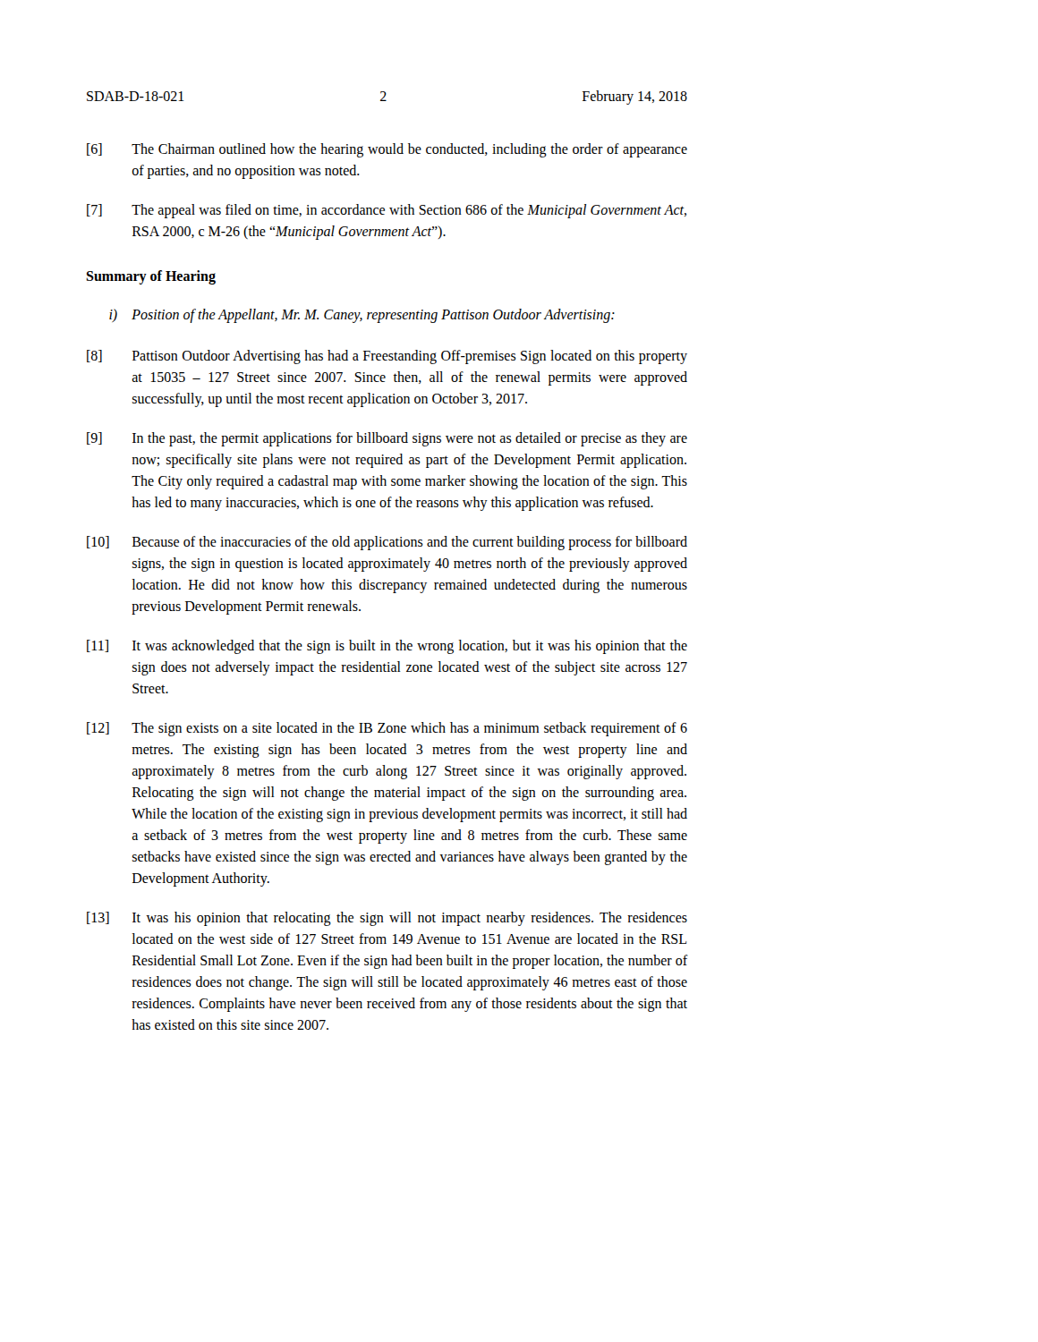SDAB-D-18-021
2
February 14, 2018
[6]
The Chairman outlined how the hearing would be conducted, including the order of appearance of parties, and no opposition was noted.
[7]
The appeal was filed on time, in accordance with Section 686 of the Municipal Government Act, RSA 2000, c M-26 (the “Municipal Government Act”).
Summary of Hearing
i)
Position of the Appellant, Mr. M. Caney, representing Pattison Outdoor Advertising:
[8]
Pattison Outdoor Advertising has had a Freestanding Off-premises Sign located on this property at 15035 – 127 Street since 2007. Since then, all of the renewal permits were approved successfully, up until the most recent application on October 3, 2017.
[9]
In the past, the permit applications for billboard signs were not as detailed or precise as they are now; specifically site plans were not required as part of the Development Permit application. The City only required a cadastral map with some marker showing the location of the sign. This has led to many inaccuracies, which is one of the reasons why this application was refused.
[10]
Because of the inaccuracies of the old applications and the current building process for billboard signs, the sign in question is located approximately 40 metres north of the previously approved location. He did not know how this discrepancy remained undetected during the numerous previous Development Permit renewals.
[11]
It was acknowledged that the sign is built in the wrong location, but it was his opinion that the sign does not adversely impact the residential zone located west of the subject site across 127 Street.
[12]
The sign exists on a site located in the IB Zone which has a minimum setback requirement of 6 metres. The existing sign has been located 3 metres from the west property line and approximately 8 metres from the curb along 127 Street since it was originally approved. Relocating the sign will not change the material impact of the sign on the surrounding area. While the location of the existing sign in previous development permits was incorrect, it still had a setback of 3 metres from the west property line and 8 metres from the curb. These same setbacks have existed since the sign was erected and variances have always been granted by the Development Authority.
[13]
It was his opinion that relocating the sign will not impact nearby residences. The residences located on the west side of 127 Street from 149 Avenue to 151 Avenue are located in the RSL Residential Small Lot Zone. Even if the sign had been built in the proper location, the number of residences does not change. The sign will still be located approximately 46 metres east of those residences. Complaints have never been received from any of those residents about the sign that has existed on this site since 2007.